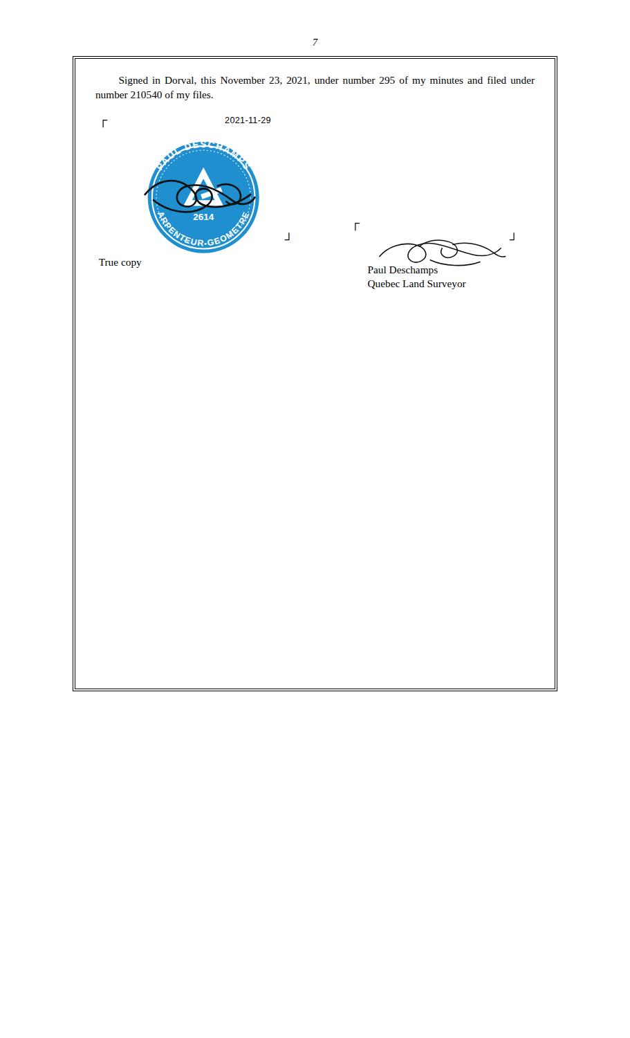7
Signed in Dorval, this November 23, 2021, under number 295 of my minutes and filed under number 210540 of my files.
┌ ┘ ┌ ┘
2021-11-29
PAUL DESCHAMPS ARPENTEUR-GEOMETRE 2614
True copy
Paul Deschamps
Quebec Land Surveyor